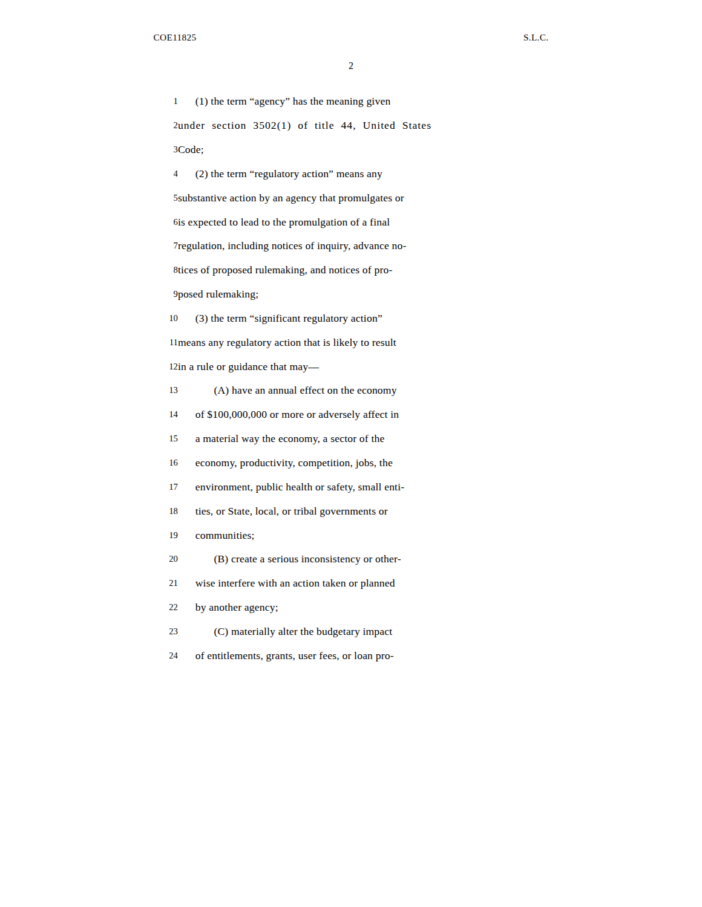COE11825
S.L.C.
2
| 1 | (1) the term “agency” has the meaning given |
| 2 | under section 3502(1) of title 44, United States |
| 3 | Code; |
| 4 | (2) the term “regulatory action” means any |
| 5 | substantive action by an agency that promulgates or |
| 6 | is expected to lead to the promulgation of a final |
| 7 | regulation, including notices of inquiry, advance no- |
| 8 | tices of proposed rulemaking, and notices of pro- |
| 9 | posed rulemaking; |
| 10 | (3) the term “significant regulatory action” |
| 11 | means any regulatory action that is likely to result |
| 12 | in a rule or guidance that may— |
| 13 | (A) have an annual effect on the economy |
| 14 | of $100,000,000 or more or adversely affect in |
| 15 | a material way the economy, a sector of the |
| 16 | economy, productivity, competition, jobs, the |
| 17 | environment, public health or safety, small enti- |
| 18 | ties, or State, local, or tribal governments or |
| 19 | communities; |
| 20 | (B) create a serious inconsistency or other- |
| 21 | wise interfere with an action taken or planned |
| 22 | by another agency; |
| 23 | (C) materially alter the budgetary impact |
| 24 | of entitlements, grants, user fees, or loan pro- |